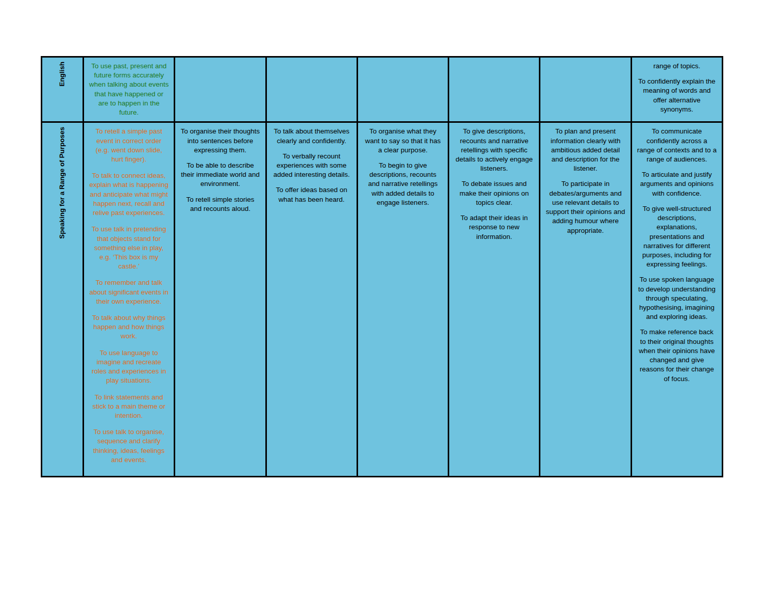| English | To use past, present and future forms accurately when talking about events that have happened or are to happen in the future. | | | | | | range of topics. To confidently explain the meaning of words and offer alternative synonyms. |
| Speaking for a Range of Purposes | To retell a simple past event in correct order (e.g. went down slide, hurt finger). To talk to connect ideas, explain what is happening and anticipate what might happen next, recall and relive past experiences. To use talk in pretending that objects stand for something else in play, e.g. ‘This box is my castle.’ To remember and talk about significant events in their own experience. To talk about why things happen and how things work. To use language to imagine and recreate roles and experiences in play situations. To link statements and stick to a main theme or intention. To use talk to organise, sequence and clarify thinking, ideas, feelings and events. | To organise their thoughts into sentences before expressing them. To be able to describe their immediate world and environment. To retell simple stories and recounts aloud. | To talk about themselves clearly and confidently. To verbally recount experiences with some added interesting details. To offer ideas based on what has been heard. | To organise what they want to say so that it has a clear purpose. To begin to give descriptions, recounts and narrative retellings with added details to engage listeners. | To give descriptions, recounts and narrative retellings with specific details to actively engage listeners. To debate issues and make their opinions on topics clear. To adapt their ideas in response to new information. | To plan and present information clearly with ambitious added detail and description for the listener. To participate in debates/arguments and use relevant details to support their opinions and adding humour where appropriate. | To communicate confidently across a range of contexts and to a range of audiences. To articulate and justify arguments and opinions with confidence. To give well-structured descriptions, explanations, presentations and narratives for different purposes, including for expressing feelings. To use spoken language to develop understanding through speculating, hypothesising, imagining and exploring ideas. To make reference back to their original thoughts when their opinions have changed and give reasons for their change of focus. |